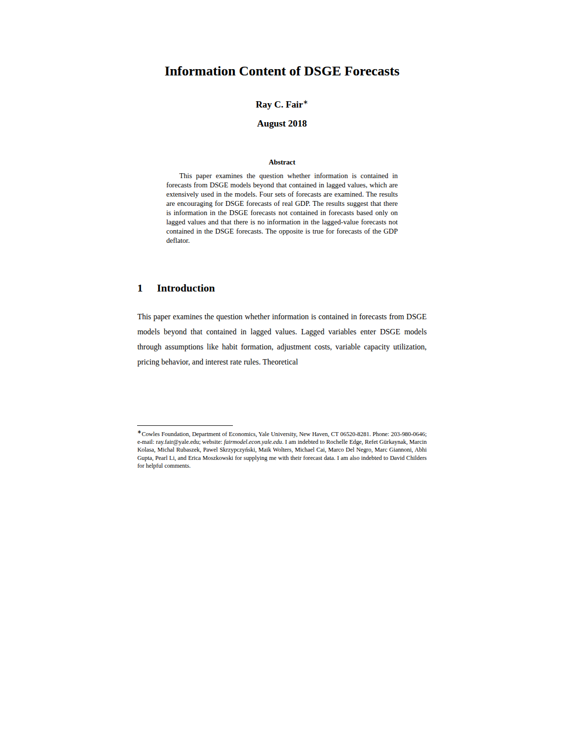Information Content of DSGE Forecasts
Ray C. Fair∗
August 2018
Abstract
This paper examines the question whether information is contained in forecasts from DSGE models beyond that contained in lagged values, which are extensively used in the models. Four sets of forecasts are examined. The results are encouraging for DSGE forecasts of real GDP. The results suggest that there is information in the DSGE forecasts not contained in forecasts based only on lagged values and that there is no information in the lagged-value forecasts not contained in the DSGE forecasts. The opposite is true for forecasts of the GDP deflator.
1 Introduction
This paper examines the question whether information is contained in forecasts from DSGE models beyond that contained in lagged values. Lagged variables enter DSGE models through assumptions like habit formation, adjustment costs, variable capacity utilization, pricing behavior, and interest rate rules. Theoretical
∗Cowles Foundation, Department of Economics, Yale University, New Haven, CT 06520-8281. Phone: 203-980-0646; e-mail: ray.fair@yale.edu; website: fairmodel.econ.yale.edu. I am indebted to Rochelle Edge, Refet Gürkaynak, Marcin Kolasa, Michal Rubaszek, Pawel Skrzypczyński, Maik Wolters, Michael Cai, Marco Del Negro, Marc Giannoni, Abhi Gupta, Pearl Li, and Erica Moszkowski for supplying me with their forecast data. I am also indebted to David Childers for helpful comments.